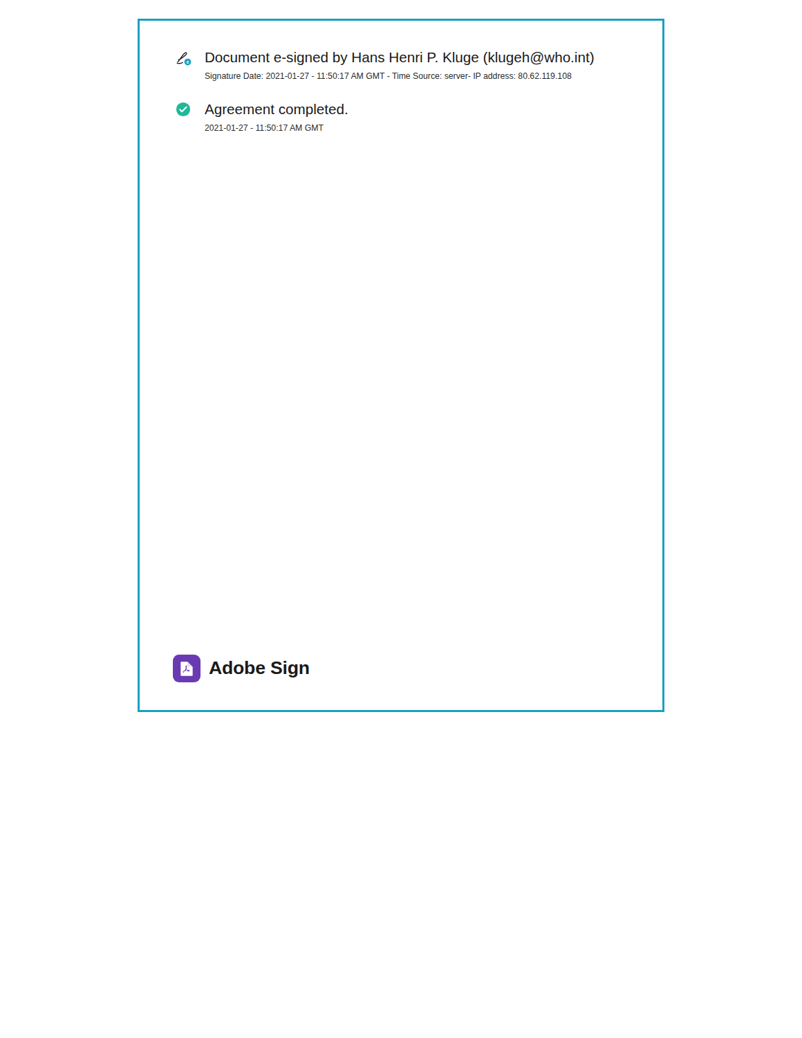e
Document e-signed by Hans Henri P. Kluge (klugeh@who.int)
Signature Date: 2021-01-27 - 11:50:17 AM GMT - Time Source: server- IP address: 80.62.119.108
Agreement completed.
2021-01-27 - 11:50:17 AM GMT
Adobe Sign